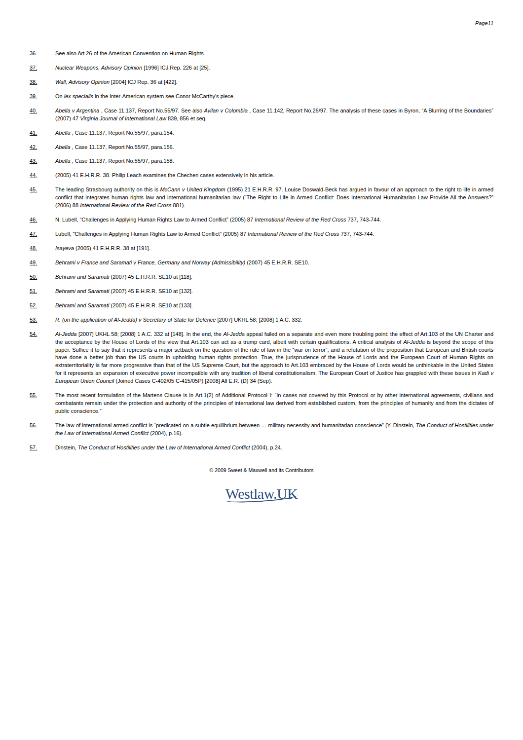Page11
36. See also Art.26 of the American Convention on Human Rights.
37. Nuclear Weapons, Advisory Opinion [1996] ICJ Rep. 226 at [25].
38. Wall, Advisory Opinion [2004] ICJ Rep. 36 at [422].
39. On lex specialis in the Inter-American system see Conor McCarthy's piece.
40. Abella v Argentina , Case 11.137, Report No.55/97. See also Avilan v Colombia , Case 11.142, Report No.26/97. The analysis of these cases in Byron, “A Blurring of the Boundaries” (2007) 47 Virginia Journal of International Law 839, 856 et seq.
41. Abella , Case 11.137, Report No.55/97, para.154.
42. Abella , Case 11.137, Report No.55/97, para.156.
43. Abella , Case 11.137, Report No.55/97, para.158.
44. (2005) 41 E.H.R.R. 38. Philip Leach examines the Chechen cases extensively in his article.
45. The leading Strasbourg authority on this is McCann v United Kingdom (1995) 21 E.H.R.R. 97. Louise Doswald-Beck has argued in favour of an approach to the right to life in armed conflict that integrates human rights law and international humanitarian law (“The Right to Life in Armed Conflict: Does International Humanitarian Law Provide All the Answers?” (2006) 88 International Review of the Red Cross 881).
46. N. Lubell, “Challenges in Applying Human Rights Law to Armed Conflict” (2005) 87 International Review of the Red Cross 737, 743-744.
47. Lubell, “Challenges in Applying Human Rights Law to Armed Conflict” (2005) 87 International Review of the Red Cross 737, 743-744.
48. Isayeva (2005) 41 E.H.R.R. 38 at [191].
49. Behrami v France and Saramati v France, Germany and Norway (Admissibility) (2007) 45 E.H.R.R. SE10.
50. Behrami and Saramati (2007) 45 E.H.R.R. SE10 at [118].
51. Behrami and Saramati (2007) 45 E.H.R.R. SE10 at [132].
52. Behrami and Saramati (2007) 45 E.H.R.R. SE10 at [133].
53. R. (on the application of Al-Jedda) v Secretary of State for Defence [2007] UKHL 58; [2008] 1 A.C. 332.
54. Al-Jedda [2007] UKHL 58; [2008] 1 A.C. 332 at [148]. In the end, the Al-Jedda appeal failed on a separate and even more troubling point: the effect of Art.103 of the UN Charter and the acceptance by the House of Lords of the view that Art.103 can act as a trump card, albeit with certain qualifications. A critical analysis of Al-Jedda is beyond the scope of this paper. Suffice it to say that it represents a major setback on the question of the rule of law in the “war on terror”, and a refutation of the proposition that European and British courts have done a better job than the US courts in upholding human rights protection. True, the jurisprudence of the House of Lords and the European Court of Human Rights on extraterritoriality is far more progressive than that of the US Supreme Court, but the approach to Art.103 embraced by the House of Lords would be unthinkable in the United States for it represents an expansion of executive power incompatible with any tradition of liberal constitutionalism. The European Court of Justice has grappled with these issues in Kadi v European Union Council (Joined Cases C-402/05 C-415/05P) [2008] All E.R. (D) 34 (Sep).
55. The most recent formulation of the Martens Clause is in Art.1(2) of Additional Protocol I: “In cases not covered by this Protocol or by other international agreements, civilians and combatants remain under the protection and authority of the principles of international law derived from established custom, from the principles of humanity and from the dictates of public conscience.”
56. The law of international armed conflict is “predicated on a subtle equilibrium between … military necessity and humanitarian conscience” (Y. Dinstein, The Conduct of Hostilities under the Law of International Armed Conflict (2004), p.16).
57. Dinstein, The Conduct of Hostilities under the Law of International Armed Conflict (2004), p.24.
© 2009 Sweet & Maxwell and its Contributors
Westlaw.UK